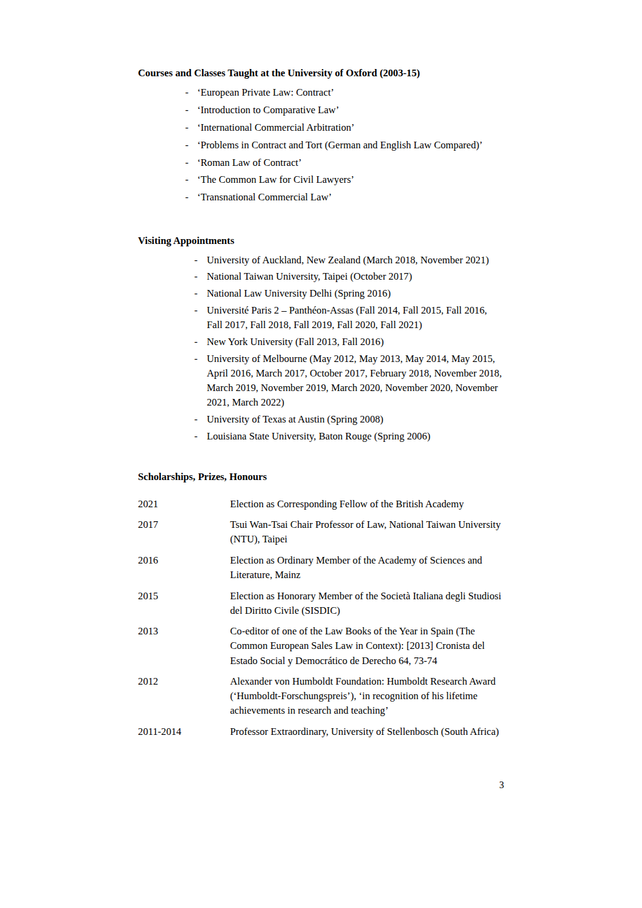Courses and Classes Taught at the University of Oxford (2003-15)
‘European Private Law: Contract’
‘Introduction to Comparative Law’
‘International Commercial Arbitration’
‘Problems in Contract and Tort (German and English Law Compared)’
‘Roman Law of Contract’
‘The Common Law for Civil Lawyers’
‘Transnational Commercial Law’
Visiting Appointments
University of Auckland, New Zealand (March 2018, November 2021)
National Taiwan University, Taipei (October 2017)
National Law University Delhi (Spring 2016)
Université Paris 2 – Panthéon-Assas (Fall 2014, Fall 2015, Fall 2016, Fall 2017, Fall 2018, Fall 2019, Fall 2020, Fall 2021)
New York University (Fall 2013, Fall 2016)
University of Melbourne (May 2012, May 2013, May 2014, May 2015, April 2016, March 2017, October 2017, February 2018, November 2018, March 2019, November 2019, March 2020, November 2020, November 2021, March 2022)
University of Texas at Austin (Spring 2008)
Louisiana State University, Baton Rouge (Spring 2006)
Scholarships, Prizes, Honours
| 2021 | Election as Corresponding Fellow of the British Academy |
| 2017 | Tsui Wan-Tsai Chair Professor of Law, National Taiwan University (NTU), Taipei |
| 2016 | Election as Ordinary Member of the Academy of Sciences and Literature, Mainz |
| 2015 | Election as Honorary Member of the Società Italiana degli Studiosi del Diritto Civile (SISDIC) |
| 2013 | Co-editor of one of the Law Books of the Year in Spain (The Common European Sales Law in Context): [2013] Cronista del Estado Social y Democrático de Derecho 64, 73-74 |
| 2012 | Alexander von Humboldt Foundation: Humboldt Research Award (‘Humboldt-Forschungspreis’), ‘in recognition of his lifetime achievements in research and teaching’ |
| 2011-2014 | Professor Extraordinary, University of Stellenbosch (South Africa) |
3